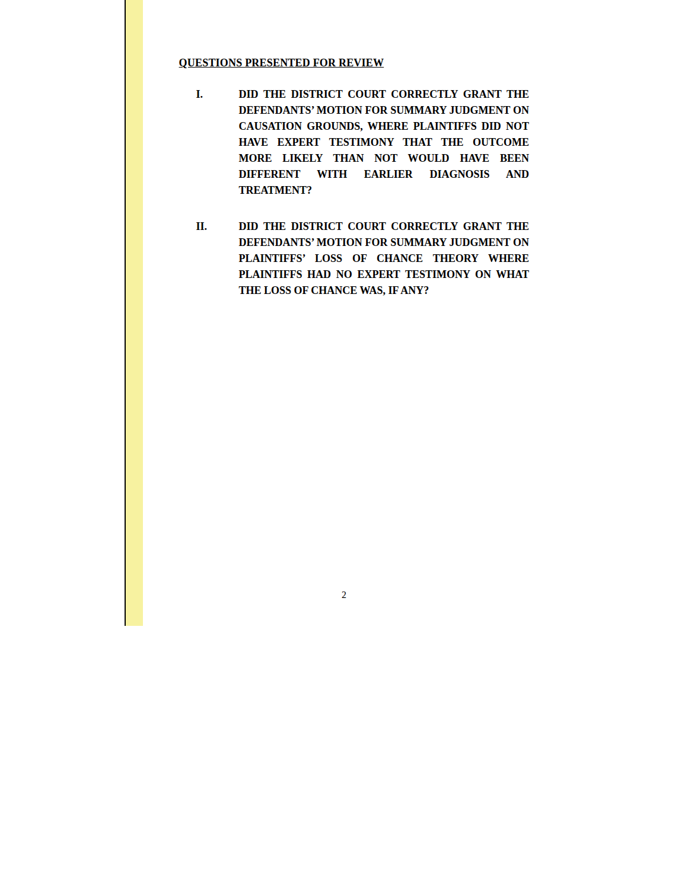QUESTIONS PRESENTED FOR REVIEW
I. DID THE DISTRICT COURT CORRECTLY GRANT THE DEFENDANTS’ MOTION FOR SUMMARY JUDGMENT ON CAUSATION GROUNDS, WHERE PLAINTIFFS DID NOT HAVE EXPERT TESTIMONY THAT THE OUTCOME MORE LIKELY THAN NOT WOULD HAVE BEEN DIFFERENT WITH EARLIER DIAGNOSIS AND TREATMENT?
II. DID THE DISTRICT COURT CORRECTLY GRANT THE DEFENDANTS’ MOTION FOR SUMMARY JUDGMENT ON PLAINTIFFS’ LOSS OF CHANCE THEORY WHERE PLAINTIFFS HAD NO EXPERT TESTIMONY ON WHAT THE LOSS OF CHANCE WAS, IF ANY?
2